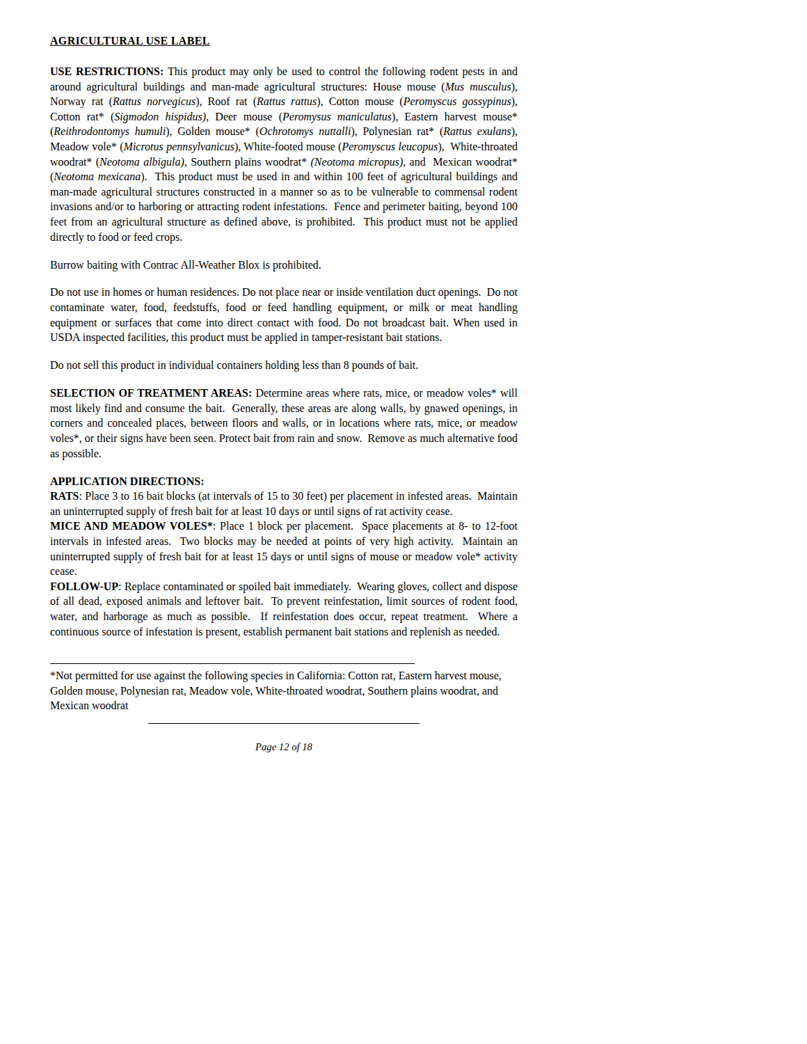AGRICULTURAL USE LABEL
USE RESTRICTIONS: This product may only be used to control the following rodent pests in and around agricultural buildings and man-made agricultural structures: House mouse (Mus musculus), Norway rat (Rattus norvegicus), Roof rat (Rattus rattus), Cotton mouse (Peromyscus gossypinus), Cotton rat* (Sigmodon hispidus), Deer mouse (Peromysus maniculatus), Eastern harvest mouse* (Reithrodontomys humuli), Golden mouse* (Ochrotomys nuttalli), Polynesian rat* (Rattus exulans), Meadow vole* (Microtus pennsylvanicus), White-footed mouse (Peromyscus leucopus), White-throated woodrat* (Neotoma albigula), Southern plains woodrat* (Neotoma micropus), and Mexican woodrat* (Neotoma mexicana). This product must be used in and within 100 feet of agricultural buildings and man-made agricultural structures constructed in a manner so as to be vulnerable to commensal rodent invasions and/or to harboring or attracting rodent infestations. Fence and perimeter baiting, beyond 100 feet from an agricultural structure as defined above, is prohibited. This product must not be applied directly to food or feed crops.
Burrow baiting with Contrac All-Weather Blox is prohibited.
Do not use in homes or human residences. Do not place near or inside ventilation duct openings. Do not contaminate water, food, feedstuffs, food or feed handling equipment, or milk or meat handling equipment or surfaces that come into direct contact with food. Do not broadcast bait. When used in USDA inspected facilities, this product must be applied in tamper-resistant bait stations.
Do not sell this product in individual containers holding less than 8 pounds of bait.
SELECTION OF TREATMENT AREAS: Determine areas where rats, mice, or meadow voles* will most likely find and consume the bait. Generally, these areas are along walls, by gnawed openings, in corners and concealed places, between floors and walls, or in locations where rats, mice, or meadow voles*, or their signs have been seen. Protect bait from rain and snow. Remove as much alternative food as possible.
APPLICATION DIRECTIONS:
RATS: Place 3 to 16 bait blocks (at intervals of 15 to 30 feet) per placement in infested areas. Maintain an uninterrupted supply of fresh bait for at least 10 days or until signs of rat activity cease.
MICE AND MEADOW VOLES*: Place 1 block per placement. Space placements at 8- to 12-foot intervals in infested areas. Two blocks may be needed at points of very high activity. Maintain an uninterrupted supply of fresh bait for at least 15 days or until signs of mouse or meadow vole* activity cease.
FOLLOW-UP: Replace contaminated or spoiled bait immediately. Wearing gloves, collect and dispose of all dead, exposed animals and leftover bait. To prevent reinfestation, limit sources of rodent food, water, and harborage as much as possible. If reinfestation does occur, repeat treatment. Where a continuous source of infestation is present, establish permanent bait stations and replenish as needed.
*Not permitted for use against the following species in California: Cotton rat, Eastern harvest mouse, Golden mouse, Polynesian rat, Meadow vole, White-throated woodrat, Southern plains woodrat, and Mexican woodrat
Page 12 of 18